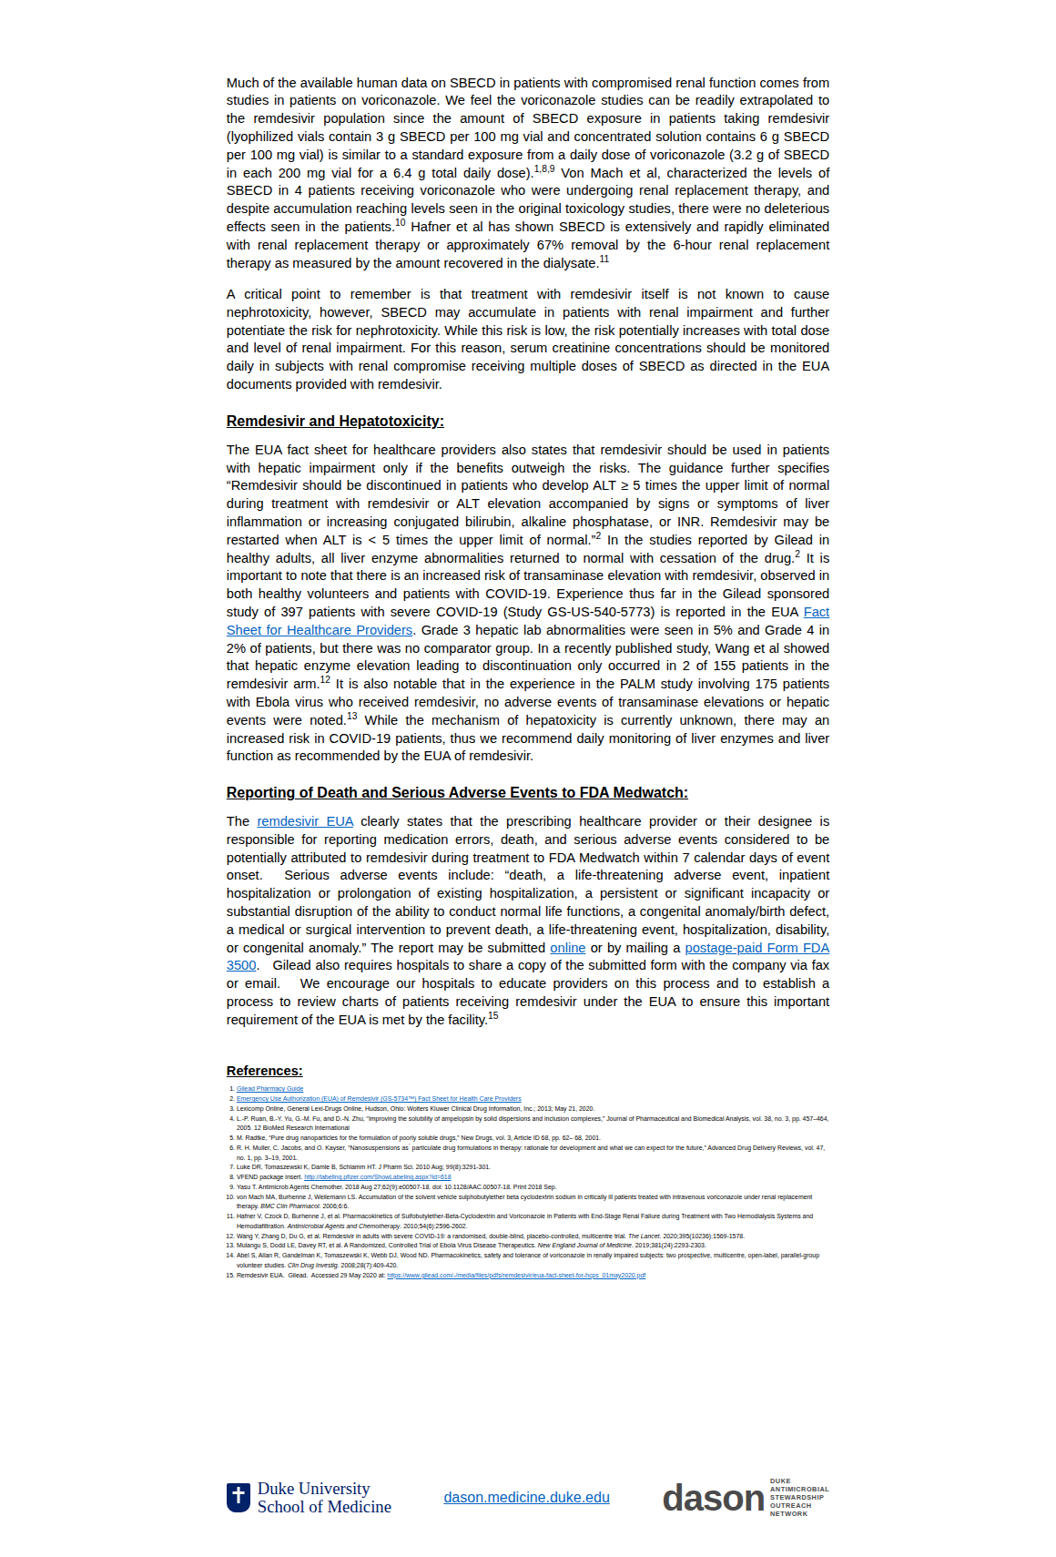Much of the available human data on SBECD in patients with compromised renal function comes from studies in patients on voriconazole. We feel the voriconazole studies can be readily extrapolated to the remdesivir population since the amount of SBECD exposure in patients taking remdesivir (lyophilized vials contain 3 g SBECD per 100 mg vial and concentrated solution contains 6 g SBECD per 100 mg vial) is similar to a standard exposure from a daily dose of voriconazole (3.2 g of SBECD in each 200 mg vial for a 6.4 g total daily dose).1,8,9 Von Mach et al, characterized the levels of SBECD in 4 patients receiving voriconazole who were undergoing renal replacement therapy, and despite accumulation reaching levels seen in the original toxicology studies, there were no deleterious effects seen in the patients.10 Hafner et al has shown SBECD is extensively and rapidly eliminated with renal replacement therapy or approximately 67% removal by the 6-hour renal replacement therapy as measured by the amount recovered in the dialysate.11
A critical point to remember is that treatment with remdesivir itself is not known to cause nephrotoxicity, however, SBECD may accumulate in patients with renal impairment and further potentiate the risk for nephrotoxicity. While this risk is low, the risk potentially increases with total dose and level of renal impairment. For this reason, serum creatinine concentrations should be monitored daily in subjects with renal compromise receiving multiple doses of SBECD as directed in the EUA documents provided with remdesivir.
Remdesivir and Hepatotoxicity:
The EUA fact sheet for healthcare providers also states that remdesivir should be used in patients with hepatic impairment only if the benefits outweigh the risks. The guidance further specifies “Remdesivir should be discontinued in patients who develop ALT ≥ 5 times the upper limit of normal during treatment with remdesivir or ALT elevation accompanied by signs or symptoms of liver inflammation or increasing conjugated bilirubin, alkaline phosphatase, or INR. Remdesivir may be restarted when ALT is < 5 times the upper limit of normal.”2 In the studies reported by Gilead in healthy adults, all liver enzyme abnormalities returned to normal with cessation of the drug.2 It is important to note that there is an increased risk of transaminase elevation with remdesivir, observed in both healthy volunteers and patients with COVID-19. Experience thus far in the Gilead sponsored study of 397 patients with severe COVID-19 (Study GS-US-540-5773) is reported in the EUA Fact Sheet for Healthcare Providers. Grade 3 hepatic lab abnormalities were seen in 5% and Grade 4 in 2% of patients, but there was no comparator group. In a recently published study, Wang et al showed that hepatic enzyme elevation leading to discontinuation only occurred in 2 of 155 patients in the remdesivir arm.12 It is also notable that in the experience in the PALM study involving 175 patients with Ebola virus who received remdesivir, no adverse events of transaminase elevations or hepatic events were noted.13 While the mechanism of hepatoxicity is currently unknown, there may an increased risk in COVID-19 patients, thus we recommend daily monitoring of liver enzymes and liver function as recommended by the EUA of remdesivir.
Reporting of Death and Serious Adverse Events to FDA Medwatch:
The remdesivir EUA clearly states that the prescribing healthcare provider or their designee is responsible for reporting medication errors, death, and serious adverse events considered to be potentially attributed to remdesivir during treatment to FDA Medwatch within 7 calendar days of event onset. Serious adverse events include: “death, a life-threatening adverse event, inpatient hospitalization or prolongation of existing hospitalization, a persistent or significant incapacity or substantial disruption of the ability to conduct normal life functions, a congenital anomaly/birth defect, a medical or surgical intervention to prevent death, a life-threatening event, hospitalization, disability, or congenital anomaly.” The report may be submitted online or by mailing a postage-paid Form FDA 3500. Gilead also requires hospitals to share a copy of the submitted form with the company via fax or email. We encourage our hospitals to educate providers on this process and to establish a process to review charts of patients receiving remdesivir under the EUA to ensure this important requirement of the EUA is met by the facility.15
References:
Gilead Pharmacy Guide
Emergency Use Authorization (EUA) of Remdesivir (GS-5734™) Fact Sheet for Health Care Providers
Lexicomp Online, General Lexi-Drugs Online, Hudson, Ohio: Wolters Kluwer Clinical Drug Information, Inc.; 2013; May 21, 2020.
L.-P. Ruan, B.-Y. Yu, G.-M. Fu, and D.-N. Zhu, “Improving the solubility of ampelopsin by solid dispersions and inclusion complexes,” Journal of Pharmaceutical and Biomedical Analysis, vol. 38, no. 3, pp. 457–464, 2005. 12 BioMed Research International
M. Radtke, “Pure drug nanoparticles for the formulation of poorly soluble drugs,” New Drugs, vol. 3, Article ID 68, pp. 62– 68, 2001.
R. H. Muller, C. Jacobs, and O. Kayser, “Nanosuspensions as ̀ particulate drug formulations in therapy: rationale for development and what we can expect for the future,” Advanced Drug Delivery Reviews, vol. 47, no. 1, pp. 3–19, 2001.
Luke DR, Tomaszewski K, Damle B, Schlamm HT. J Pharm Sci. 2010 Aug; 99(8):3291-301.
VFEND package insert. http://labeling.pfizer.com/ShowLabeling.aspx?id=618
Yasu T. Antimicrob Agents Chemother. 2018 Aug 27;62(9):e00507-18. doi: 10.1128/AAC.00507-18. Print 2018 Sep.
von Mach MA, Burhenne J, Weilemann LS. Accumulation of the solvent vehicle sulphobutylether beta cyclodextrin sodium in critically ill patients treated with intravenous voriconazole under renal replacement therapy. BMC Clin Pharmacol. 2006;6:6.
Hafner V, Czock D, Burhenne J, et al. Pharmacokinetics of Sulfobutylether-Beta-Cyclodextrin and Voriconazole in Patients with End-Stage Renal Failure during Treatment with Two Hemodialysis Systems and Hemodiafiltration. Antimicrobial Agents and Chemotherapy. 2010;54(6):2596-2602.
Wang Y, Zhang D, Du G, et al. Remdesivir in adults with severe COVID-19: a randomised, double-blind, placebo-controlled, multicentre trial. The Lancet. 2020;395(10236):1569-1578.
Mulangu S, Dodd LE, Davey RT, et al. A Randomized, Controlled Trial of Ebola Virus Disease Therapeutics. New England Journal of Medicine. 2019;381(24):2293-2303.
Abel S, Allan R, Gandelman K, Tomaszewski K, Webb DJ, Wood ND. Pharmacokinetics, safety and tolerance of voriconazole in renally impaired subjects: two prospective, multicentre, open-label, parallel-group volunteer studies. Clin Drug Investig. 2008;28(7):409-420.
Remdesivir EUA. Gilead. Accessed 29 May 2020 at: https://www.gilead.com/-/media/files/pdfs/remdesivir/eua-fact-sheet-for-hcps_01may2020.pdf
Duke University
School of Medicine
dason.medicine.duke.edu
dason
DUKE
ANTIMICROBIAL
STEWARDSHIP
OUTREACH
NETWORK